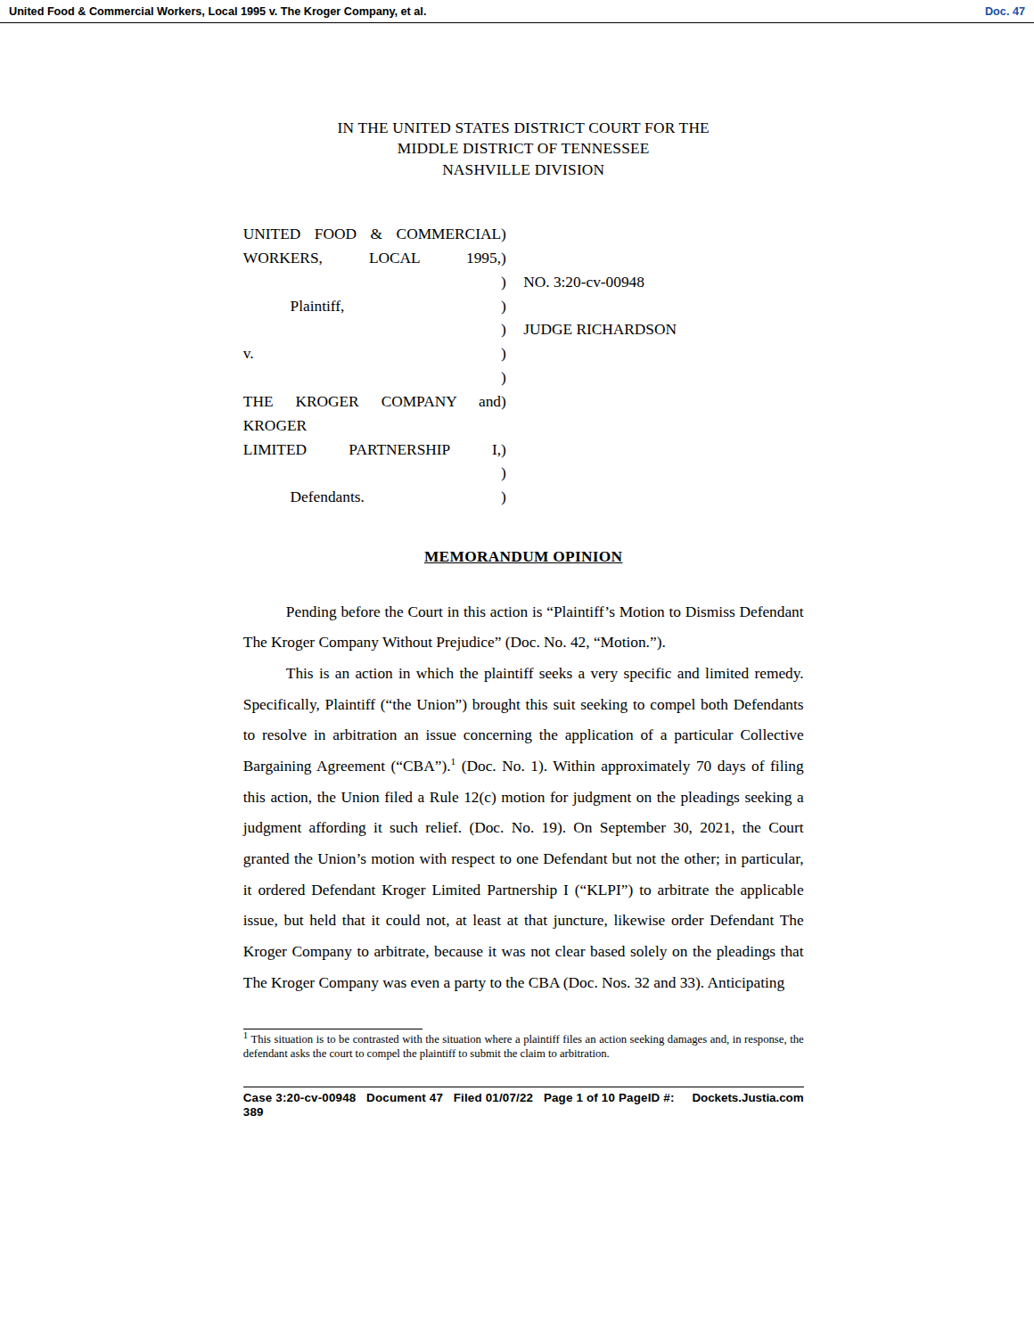United Food & Commercial Workers, Local 1995 v. The Kroger Company, et al.
Doc. 47
IN THE UNITED STATES DISTRICT COURT FOR THE
MIDDLE DISTRICT OF TENNESSEE
NASHVILLE DIVISION
| UNITED FOOD & COMMERCIAL | ) | |
| WORKERS, LOCAL 1995, | ) | |
| | ) | NO. 3:20-cv-00948 |
| Plaintiff, | ) | |
| | ) | JUDGE RICHARDSON |
| v. | ) | |
| | ) | |
| THE KROGER COMPANY and KROGER | ) | |
| LIMITED PARTNERSHIP I, | ) | |
| | ) | |
| Defendants. | ) | |
MEMORANDUM OPINION
Pending before the Court in this action is “Plaintiff’s Motion to Dismiss Defendant The Kroger Company Without Prejudice” (Doc. No. 42, “Motion.”).
This is an action in which the plaintiff seeks a very specific and limited remedy. Specifically, Plaintiff (“the Union”) brought this suit seeking to compel both Defendants to resolve in arbitration an issue concerning the application of a particular Collective Bargaining Agreement (“CBA”).1 (Doc. No. 1). Within approximately 70 days of filing this action, the Union filed a Rule 12(c) motion for judgment on the pleadings seeking a judgment affording it such relief. (Doc. No. 19). On September 30, 2021, the Court granted the Union’s motion with respect to one Defendant but not the other; in particular, it ordered Defendant Kroger Limited Partnership I (“KLPI”) to arbitrate the applicable issue, but held that it could not, at least at that juncture, likewise order Defendant The Kroger Company to arbitrate, because it was not clear based solely on the pleadings that The Kroger Company was even a party to the CBA (Doc. Nos. 32 and 33). Anticipating
1 This situation is to be contrasted with the situation where a plaintiff files an action seeking damages and, in response, the defendant asks the court to compel the plaintiff to submit the claim to arbitration.
Case 3:20-cv-00948 Document 47 Filed 01/07/22 Page 1 of 10 PageID #: 389
Dockets.Justia.com